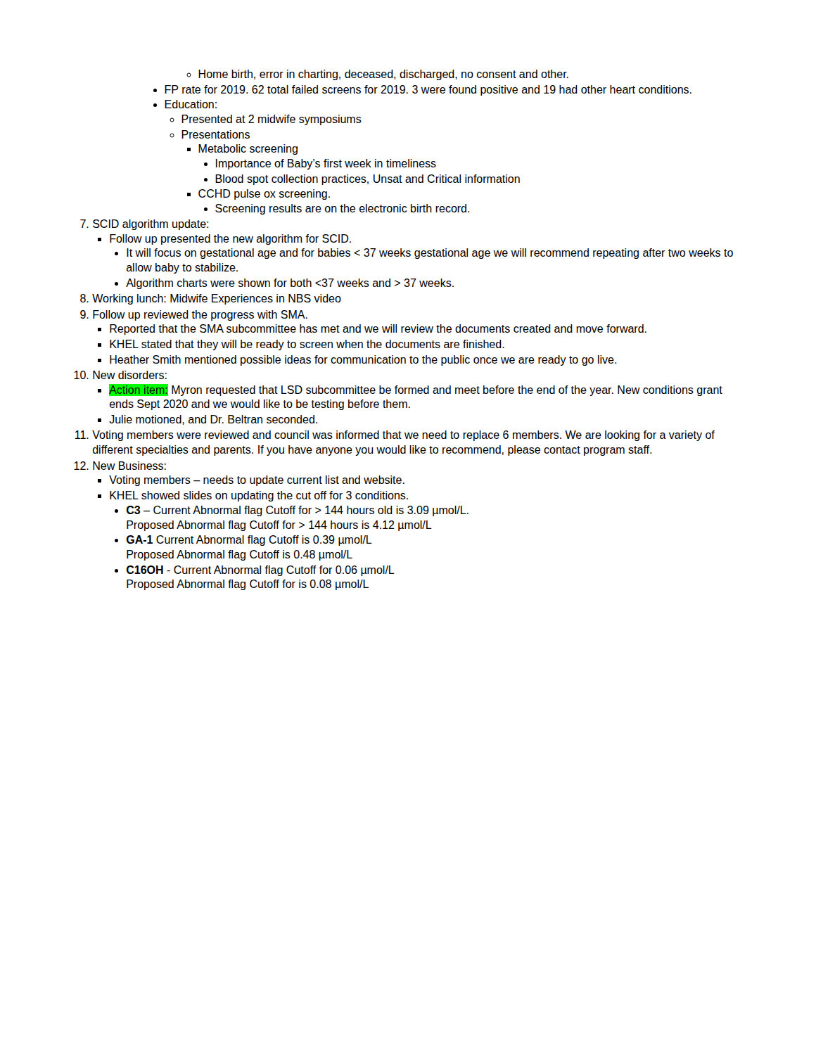Home birth, error in charting, deceased, discharged, no consent and other.
FP rate for 2019. 62 total failed screens for 2019. 3 were found positive and 19 had other heart conditions.
Education:
Presented at 2 midwife symposiums
Presentations
Metabolic screening
Importance of Baby’s first week in timeliness
Blood spot collection practices, Unsat and Critical information
CCHD pulse ox screening.
Screening results are on the electronic birth record.
SCID algorithm update:
Follow up presented the new algorithm for SCID.
It will focus on gestational age and for babies < 37 weeks gestational age we will recommend repeating after two weeks to allow baby to stabilize.
Algorithm charts were shown for both <37 weeks and > 37 weeks.
Working lunch: Midwife Experiences in NBS video
Follow up reviewed the progress with SMA.
Reported that the SMA subcommittee has met and we will review the documents created and move forward.
KHEL stated that they will be ready to screen when the documents are finished.
Heather Smith mentioned possible ideas for communication to the public once we are ready to go live.
New disorders:
Action item: Myron requested that LSD subcommittee be formed and meet before the end of the year. New conditions grant ends Sept 2020 and we would like to be testing before them.
Julie motioned, and Dr. Beltran seconded.
Voting members were reviewed and council was informed that we need to replace 6 members. We are looking for a variety of different specialties and parents. If you have anyone you would like to recommend, please contact program staff.
New Business:
Voting members – needs to update current list and website.
KHEL showed slides on updating the cut off for 3 conditions.
C3 – Current Abnormal flag Cutoff for > 144 hours old is 3.09 µmol/L.
Proposed Abnormal flag Cutoff for > 144 hours is 4.12 µmol/L
GA-1 Current Abnormal flag Cutoff is 0.39 µmol/L
Proposed Abnormal flag Cutoff is 0.48 µmol/L
C16OH - Current Abnormal flag Cutoff for 0.06 µmol/L
Proposed Abnormal flag Cutoff for is 0.08 µmol/L